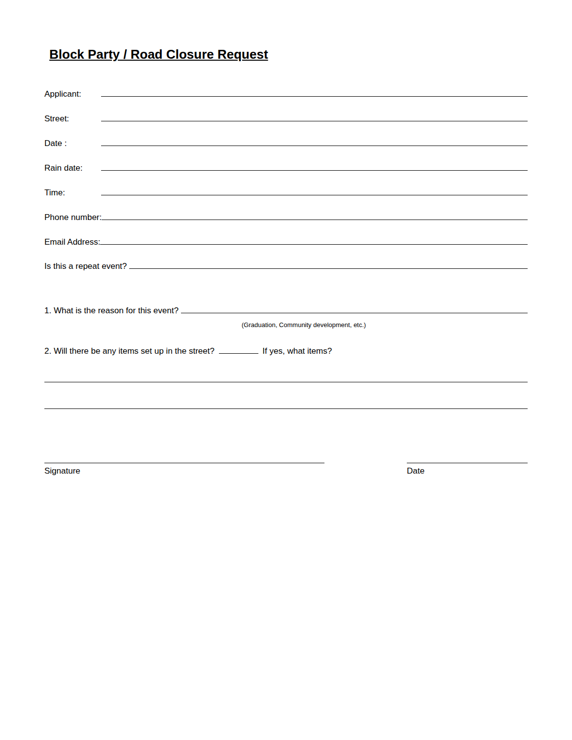Block Party / Road Closure Request
Applicant:
Street:
Date :
Rain date:
Time:
Phone number:
Email Address:
Is this a repeat event?
1. What is the reason for this event?
(Graduation, Community development, etc.)
2. Will there be any items set up in the street? If yes, what items?
Signature
Date